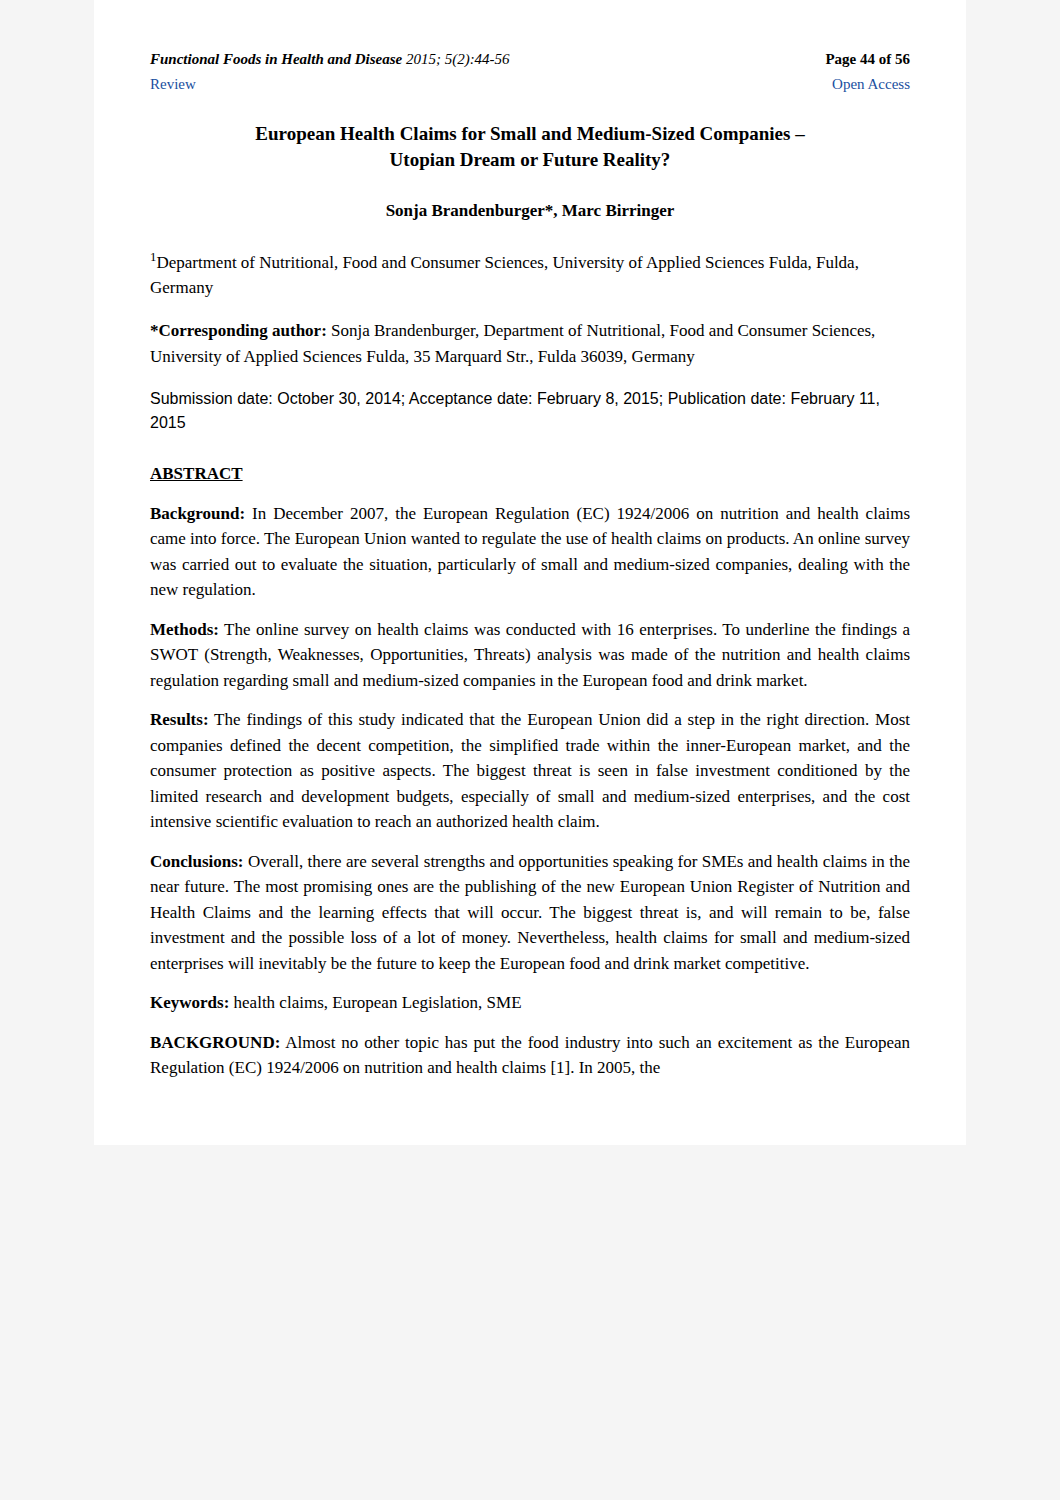Functional Foods in Health and Disease 2015; 5(2):44-56
Page 44 of 56
Review
Open Access
European Health Claims for Small and Medium-Sized Companies –
Utopian Dream or Future Reality?
Sonja Brandenburger*, Marc Birringer
1Department of Nutritional, Food and Consumer Sciences, University of Applied Sciences Fulda, Fulda, Germany
*Corresponding author: Sonja Brandenburger, Department of Nutritional, Food and Consumer Sciences, University of Applied Sciences Fulda, 35 Marquard Str., Fulda 36039, Germany
Submission date: October 30, 2014; Acceptance date: February 8, 2015; Publication date: February 11, 2015
ABSTRACT
Background: In December 2007, the European Regulation (EC) 1924/2006 on nutrition and health claims came into force. The European Union wanted to regulate the use of health claims on products. An online survey was carried out to evaluate the situation, particularly of small and medium-sized companies, dealing with the new regulation.
Methods: The online survey on health claims was conducted with 16 enterprises. To underline the findings a SWOT (Strength, Weaknesses, Opportunities, Threats) analysis was made of the nutrition and health claims regulation regarding small and medium-sized companies in the European food and drink market.
Results: The findings of this study indicated that the European Union did a step in the right direction. Most companies defined the decent competition, the simplified trade within the inner-European market, and the consumer protection as positive aspects. The biggest threat is seen in false investment conditioned by the limited research and development budgets, especially of small and medium-sized enterprises, and the cost intensive scientific evaluation to reach an authorized health claim.
Conclusions: Overall, there are several strengths and opportunities speaking for SMEs and health claims in the near future. The most promising ones are the publishing of the new European Union Register of Nutrition and Health Claims and the learning effects that will occur. The biggest threat is, and will remain to be, false investment and the possible loss of a lot of money. Nevertheless, health claims for small and medium-sized enterprises will inevitably be the future to keep the European food and drink market competitive.
Keywords: health claims, European Legislation, SME
BACKGROUND: Almost no other topic has put the food industry into such an excitement as the European Regulation (EC) 1924/2006 on nutrition and health claims [1]. In 2005, the